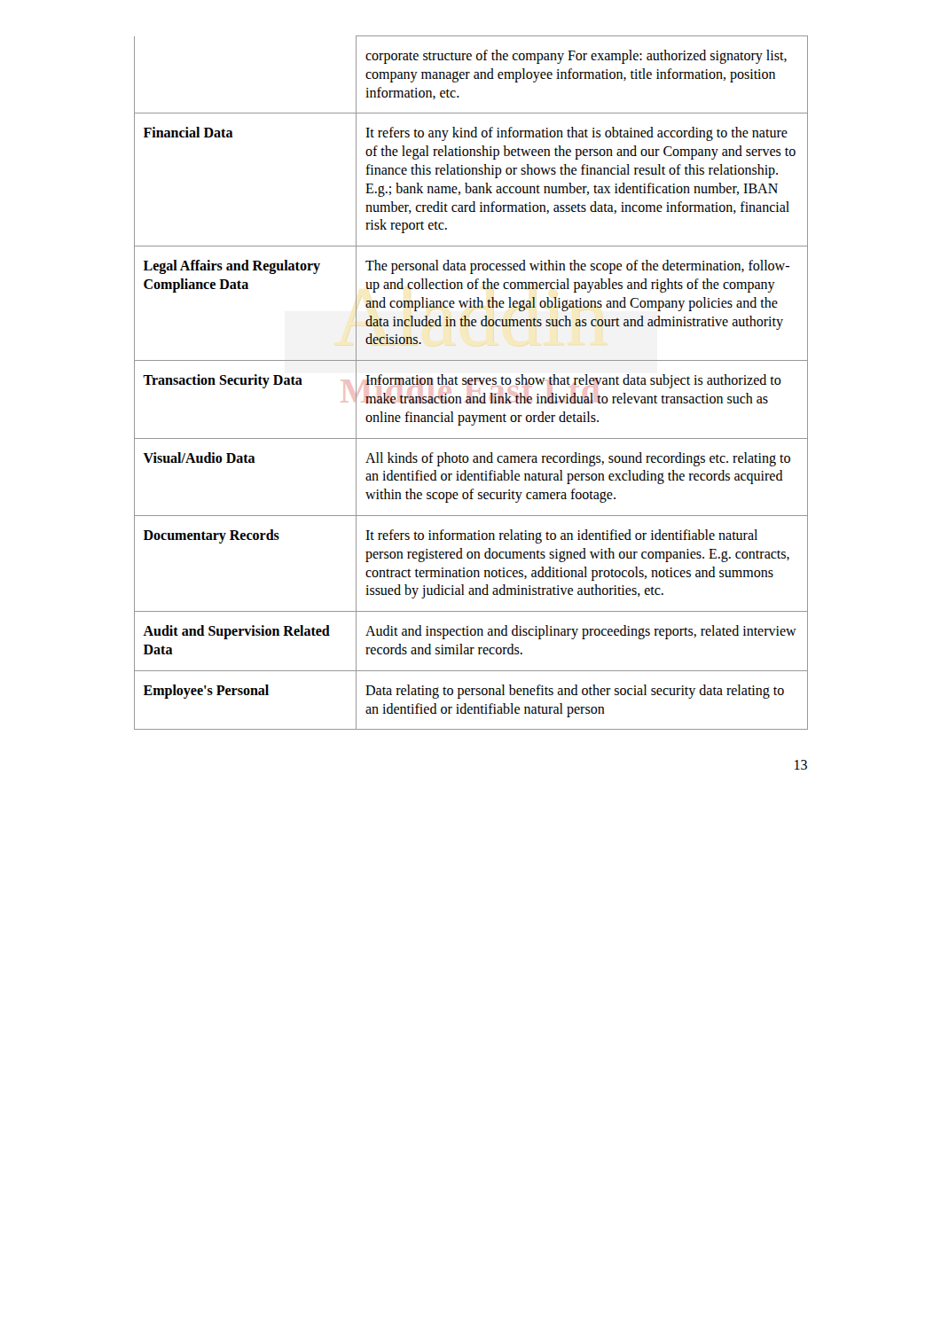Aladdin
Middle East Ltd
| | corporate structure of the company For example: authorized signatory list, company manager and employee information, title information, position information, etc. |
| Financial Data | It refers to any kind of information that is obtained according to the nature of the legal relationship between the person and our Company and serves to finance this relationship or shows the financial result of this relationship. E.g.; bank name, bank account number, tax identification number, IBAN number, credit card information, assets data, income information, financial risk report etc. |
| Legal Affairs and Regulatory Compliance Data | The personal data processed within the scope of the determination, follow-up and collection of the commercial payables and rights of the company and compliance with the legal obligations and Company policies and the data included in the documents such as court and administrative authority decisions. |
| Transaction Security Data | Information that serves to show that relevant data subject is authorized to make transaction and link the individual to relevant transaction such as online financial payment or order details. |
| Visual/Audio Data | All kinds of photo and camera recordings, sound recordings etc. relating to an identified or identifiable natural person excluding the records acquired within the scope of security camera footage. |
| Documentary Records | It refers to information relating to an identified or identifiable natural person registered on documents signed with our companies. E.g. contracts, contract termination notices, additional protocols, notices and summons issued by judicial and administrative authorities, etc. |
| Audit and Supervision Related Data | Audit and inspection and disciplinary proceedings reports, related interview records and similar records. |
| Employee's Personal | Data relating to personal benefits and other social security data relating to an identified or identifiable natural person |
13